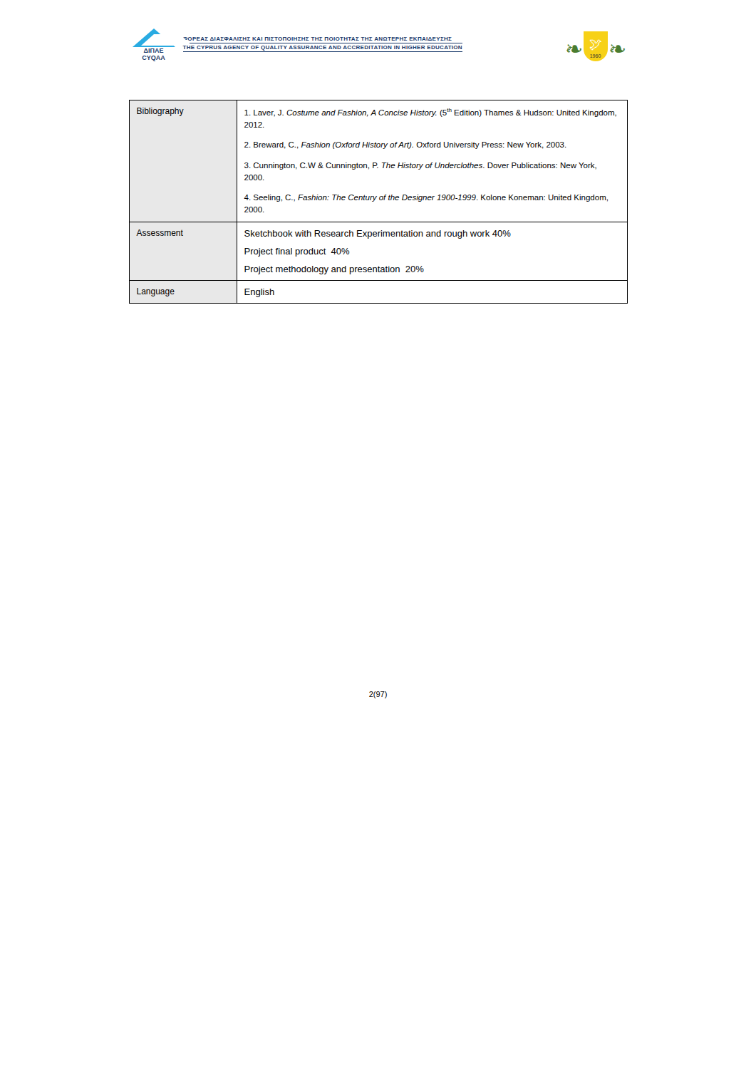ΔΙΠΑΕ
CYQAA
ΦΟΡΕΑΣ ΔΙΑΣΦΑΛΙΣΗΣ ΚΑΙ ΠΙΣΤΟΠΟΙΗΣΗΣ ΤΗΣ ΠΟΙΟΤΗΤΑΣ ΤΗΣ ΑΝΩΤΕΡΗΣ ΕΚΠΑΙΔΕΥΣΗΣ
THE CYPRUS AGENCY OF QUALITY ASSURANCE AND ACCREDITATION IN HIGHER EDUCATION
❧
❧
🕊
1960
| Bibliography | 1. Laver, J. Costume and Fashion, A Concise History. (5 th Edition) Thames & Hudson: United Kingdom, 2012. 2. Breward, C., Fashion (Oxford History of Art). Oxford University Press: New York, 2003. 3. Cunnington, C.W & Cunnington, P. The History of Underclothes . Dover Publications: New York, 2000. 4. Seeling, C., Fashion: The Century of the Designer 1900-1999 . Kolone Koneman: United Kingdom, 2000. |
| Assessment | Sketchbook with Research Experimentation and rough work 40% Project final product 40% Project methodology and presentation 20% |
| Language | English |
2(97)